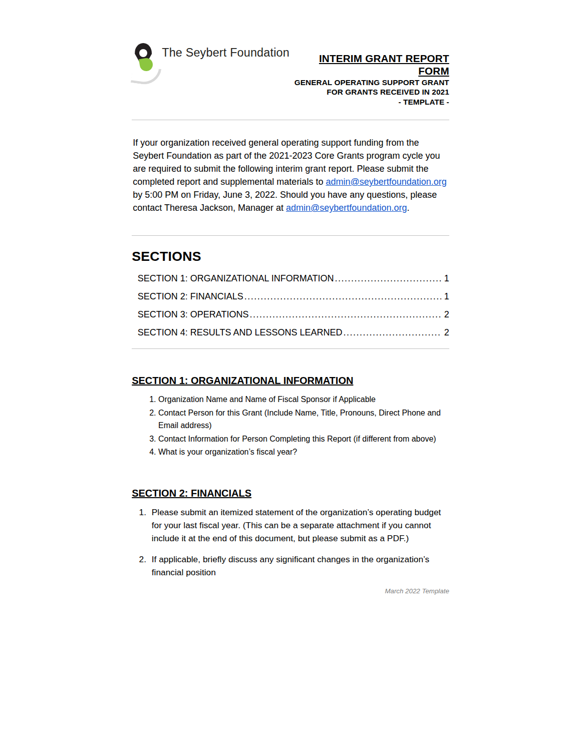The Seybert Foundation
INTERIM GRANT REPORT FORM
GENERAL OPERATING SUPPORT GRANT
FOR GRANTS RECEIVED IN 2021
- TEMPLATE -
If your organization received general operating support funding from the Seybert Foundation as part of the 2021-2023 Core Grants program cycle you are required to submit the following interim grant report. Please submit the completed report and supplemental materials to admin@seybertfoundation.org by 5:00 PM on Friday, June 3, 2022. Should you have any questions, please contact Theresa Jackson, Manager at admin@seybertfoundation.org.
SECTIONS
SECTION 1: ORGANIZATIONAL INFORMATION ..................................................................................................... 1
SECTION 2: FINANCIALS ..................................................................................................................... 1
SECTION 3: OPERATIONS ................................................................................................................... 2
SECTION 4: RESULTS AND LESSONS LEARNED ............................................................................. 2
SECTION 1: ORGANIZATIONAL INFORMATION
Organization Name and Name of Fiscal Sponsor if Applicable
Contact Person for this Grant (Include Name, Title, Pronouns, Direct Phone and Email address)
Contact Information for Person Completing this Report (if different from above)
What is your organization’s fiscal year?
SECTION 2: FINANCIALS
Please submit an itemized statement of the organization’s operating budget for your last fiscal year. (This can be a separate attachment if you cannot include it at the end of this document, but please submit as a PDF.)
If applicable, briefly discuss any significant changes in the organization’s financial position
March 2022 Template